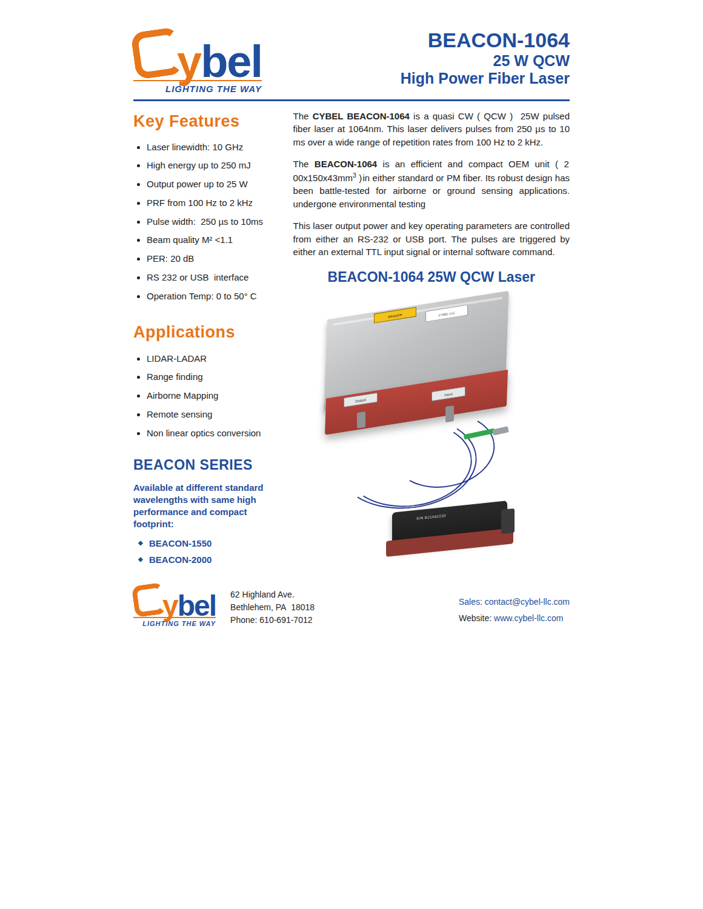ybel
LIGHTING THE WAY
BEACON-1064
25 W QCW
High Power Fiber Laser
Key Features
Laser linewidth: 10 GHz
High energy up to 250 mJ
Output power up to 25 W
PRF from 100 Hz to 2 kHz
Pulse width: 250 µs to 10ms
Beam quality M² <1.1
PER: 20 dB
RS 232 or USB interface
Operation Temp: 0 to 50° C
Applications
LIDAR-LADAR
Range finding
Airborne Mapping
Remote sensing
Non linear optics conversion
BEACON SERIES
Available at different standard wavelengths with same high performance and compact footprint:
BEACON-1550
BEACON-2000
The CYBEL BEACON-1064 is a quasi CW ( QCW ) 25W pulsed fiber laser at 1064nm. This laser delivers pulses from 250 µs to 10 ms over a wide range of repetition rates from 100 Hz to 2 kHz.
The BEACON-1064 is an efficient and compact OEM unit ( 2 00x150x43mm3 ) in either standard or PM fiber. Its robust design has been battle-tested for airborne or ground sensing applications. undergone environmental testing
This laser output power and key operating parameters are controlled from either an RS-232 or USB port. The pulses are triggered by either an external TTL input signal or internal software command.
BEACON-1064 25W QCW Laser
DANGER
CYBEL LLC
Output
Input
S/N B21092230
ybel
LIGHTING THE WAY
62 Highland Ave.
Bethlehem, PA 18018
Phone: 610-691-7012
Sales: contact@cybel-llc.com
Website: www.cybel-llc.com